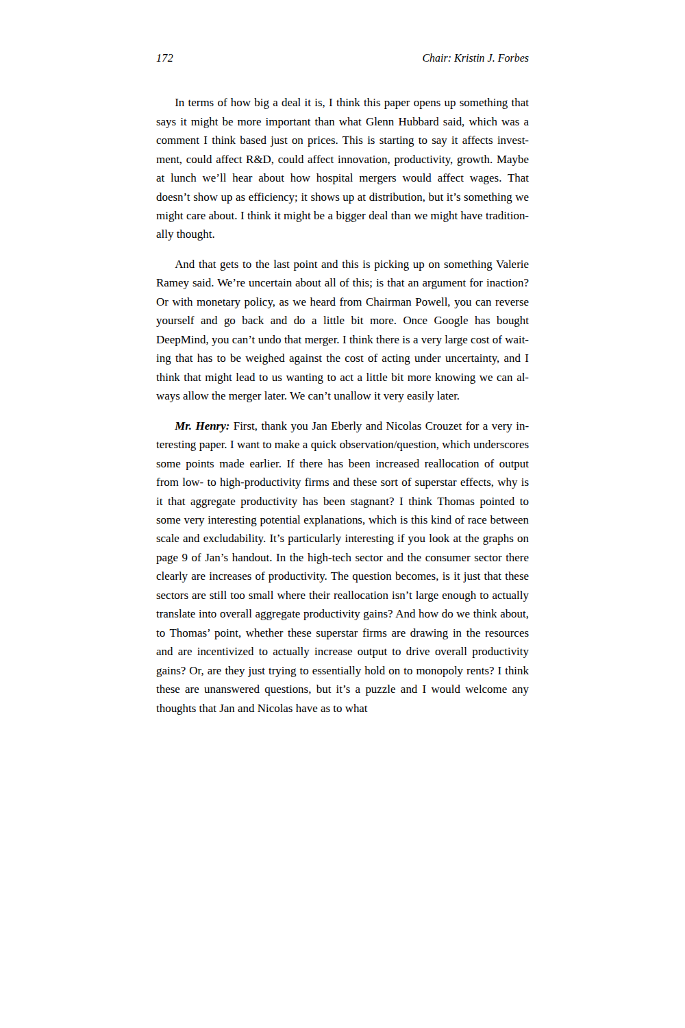172 Chair: Kristin J. Forbes
In terms of how big a deal it is, I think this paper opens up something that says it might be more important than what Glenn Hubbard said, which was a comment I think based just on prices. This is starting to say it affects investment, could affect R&D, could affect innovation, productivity, growth. Maybe at lunch we’ll hear about how hospital mergers would affect wages. That doesn’t show up as efficiency; it shows up at distribution, but it’s something we might care about. I think it might be a bigger deal than we might have traditionally thought.
And that gets to the last point and this is picking up on something Valerie Ramey said. We’re uncertain about all of this; is that an argument for inaction? Or with monetary policy, as we heard from Chairman Powell, you can reverse yourself and go back and do a little bit more. Once Google has bought DeepMind, you can’t undo that merger. I think there is a very large cost of waiting that has to be weighed against the cost of acting under uncertainty, and I think that might lead to us wanting to act a little bit more knowing we can always allow the merger later. We can’t unallow it very easily later.
Mr. Henry: First, thank you Jan Eberly and Nicolas Crouzet for a very interesting paper. I want to make a quick observation/question, which underscores some points made earlier. If there has been increased reallocation of output from low- to high-productivity firms and these sort of superstar effects, why is it that aggregate productivity has been stagnant? I think Thomas pointed to some very interesting potential explanations, which is this kind of race between scale and excludability. It’s particularly interesting if you look at the graphs on page 9 of Jan’s handout. In the high-tech sector and the consumer sector there clearly are increases of productivity. The question becomes, is it just that these sectors are still too small where their reallocation isn’t large enough to actually translate into overall aggregate productivity gains? And how do we think about, to Thomas’ point, whether these superstar firms are drawing in the resources and are incentivized to actually increase output to drive overall productivity gains? Or, are they just trying to essentially hold on to monopoly rents? I think these are unanswered questions, but it’s a puzzle and I would welcome any thoughts that Jan and Nicolas have as to what